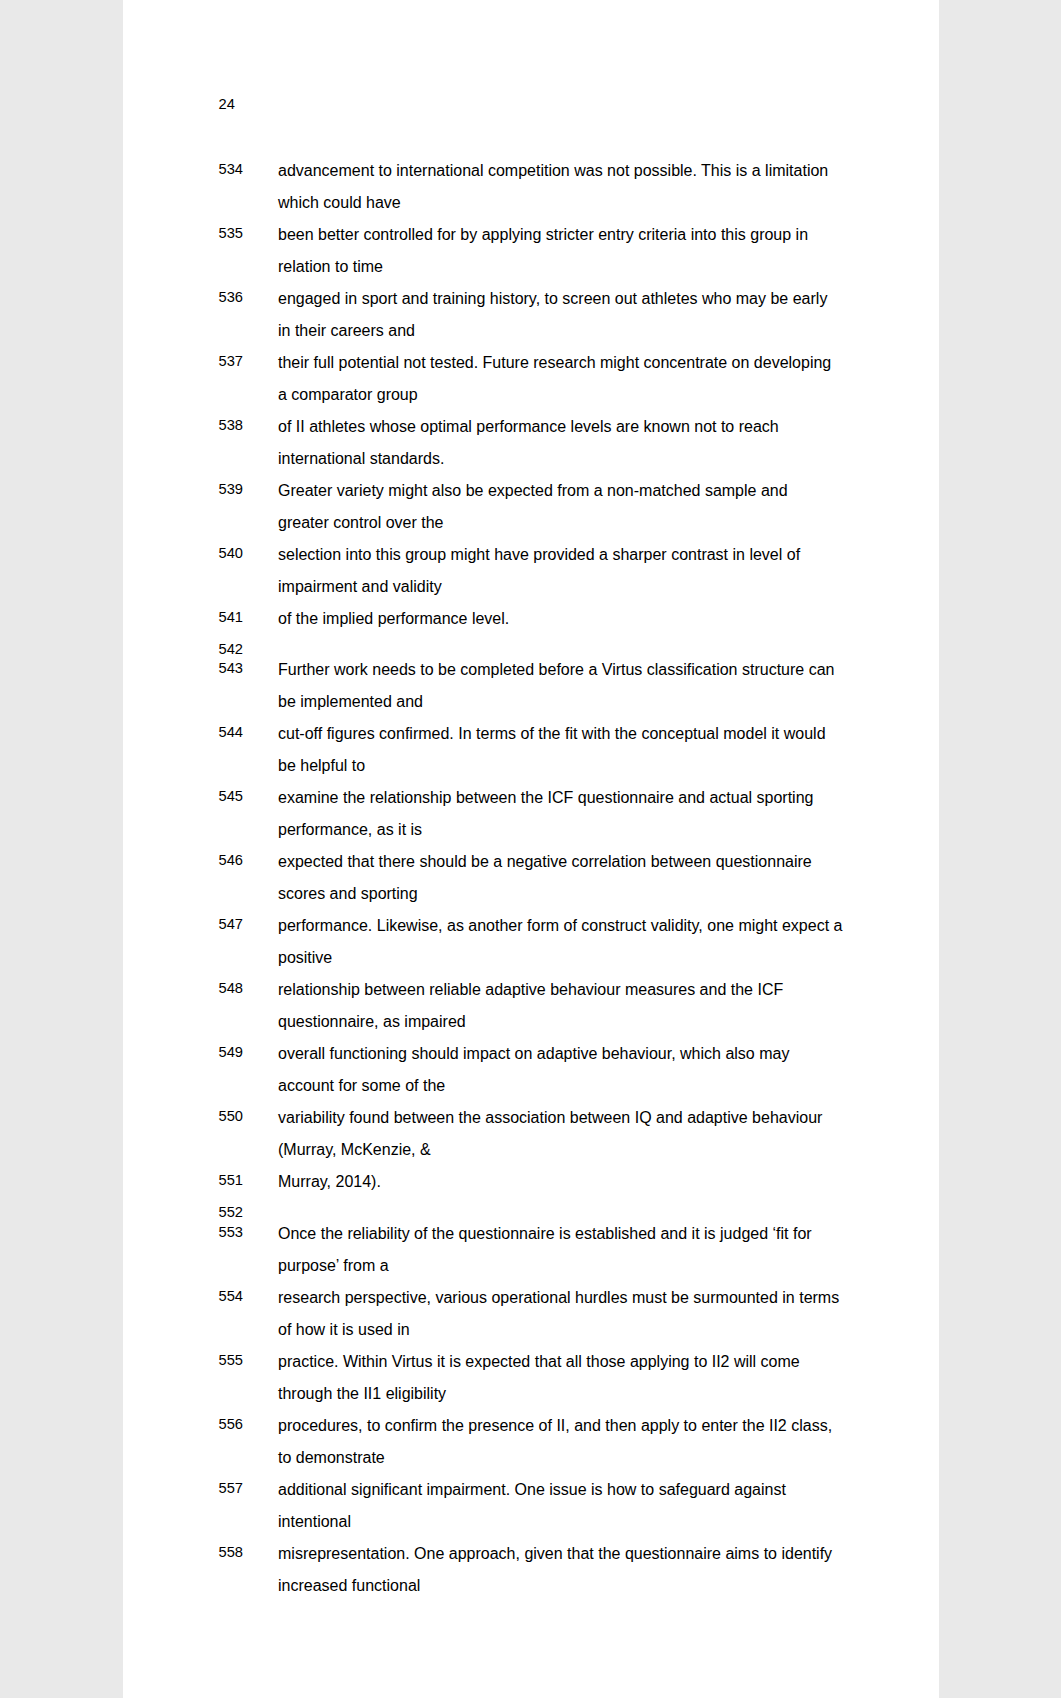24
advancement to international competition was not possible. This is a limitation which could have
been better controlled for by applying stricter entry criteria into this group in relation to time
engaged in sport and training history, to screen out athletes who may be early in their careers and
their full potential not tested. Future research might concentrate on developing a comparator group
of II athletes whose optimal performance levels are known not to reach international standards.
Greater variety might also be expected from a non-matched sample and greater control over the
selection into this group might have provided a sharper contrast in level of impairment and validity
of the implied performance level.
Further work needs to be completed before a Virtus classification structure can be implemented and
cut-off figures confirmed. In terms of the fit with the conceptual model it would be helpful to
examine the relationship between the ICF questionnaire and actual sporting performance, as it is
expected that there should be a negative correlation between questionnaire scores and sporting
performance. Likewise, as another form of construct validity, one might expect a positive
relationship between reliable adaptive behaviour measures and the ICF questionnaire, as impaired
overall functioning should impact on adaptive behaviour, which also may account for some of the
variability found between the association between IQ and adaptive behaviour (Murray, McKenzie, &
Murray, 2014).
Once the reliability of the questionnaire is established and it is judged ‘fit for purpose’ from a
research perspective, various operational hurdles must be surmounted in terms of how it is used in
practice. Within Virtus it is expected that all those applying to II2 will come through the II1 eligibility
procedures, to confirm the presence of II, and then apply to enter the II2 class, to demonstrate
additional significant impairment. One issue is how to safeguard against intentional
misrepresentation. One approach, given that the questionnaire aims to identify increased functional